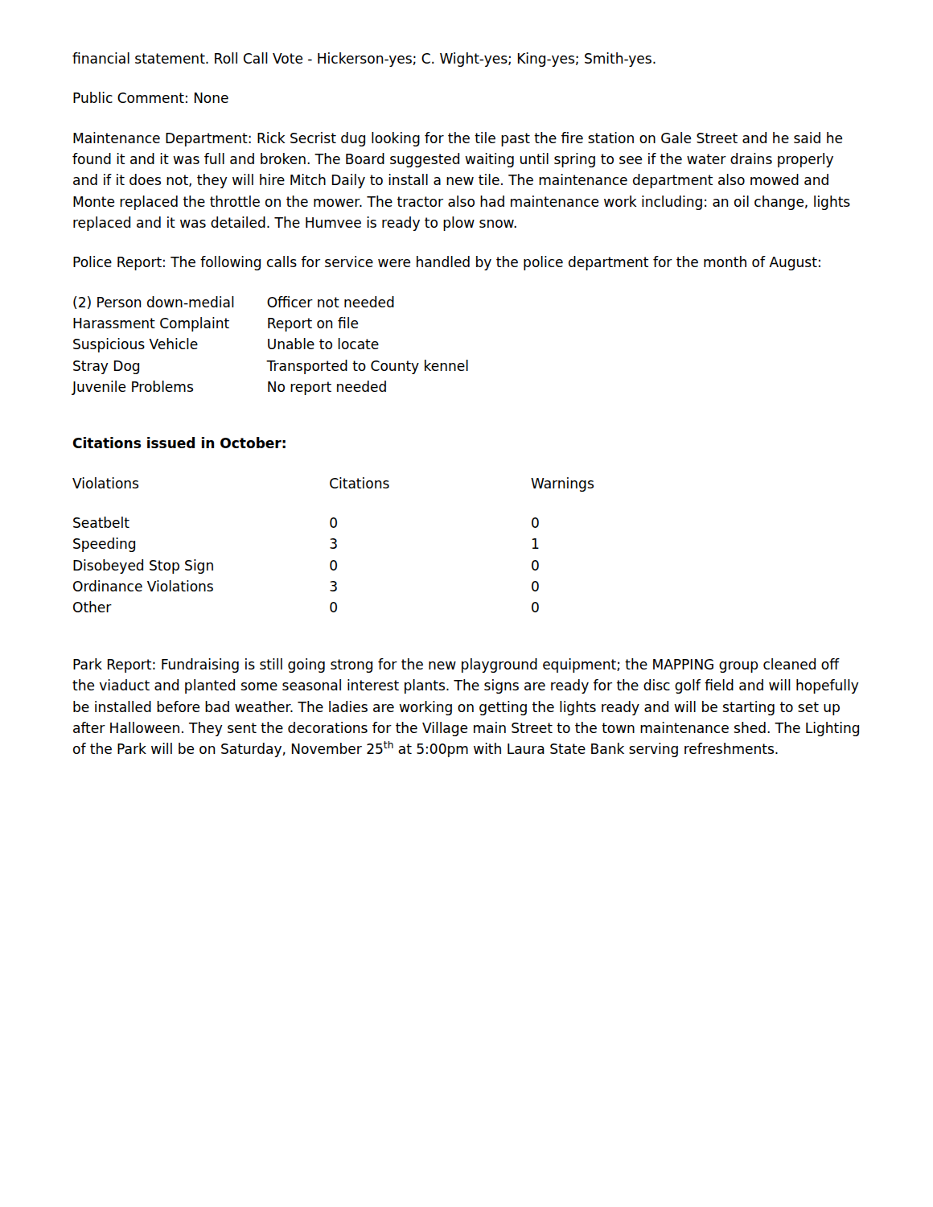financial statement. Roll Call Vote - Hickerson-yes; C. Wight-yes; King-yes; Smith-yes.
Public Comment: None
Maintenance Department: Rick Secrist dug looking for the tile past the fire station on Gale Street and he said he found it and it was full and broken. The Board suggested waiting until spring to see if the water drains properly and if it does not, they will hire Mitch Daily to install a new tile. The maintenance department also mowed and Monte replaced the throttle on the mower. The tractor also had maintenance work including: an oil change, lights replaced and it was detailed. The Humvee is ready to plow snow.
Police Report: The following calls for service were handled by the police department for the month of August:
| (2) Person down-medial | Officer not needed |
| Harassment Complaint | Report on file |
| Suspicious Vehicle | Unable to locate |
| Stray Dog | Transported to County kennel |
| Juvenile Problems | No report needed |
Citations issued in October:
| Violations | Citations | Warnings |
| --- | --- | --- |
| Seatbelt | 0 | 0 |
| Speeding | 3 | 1 |
| Disobeyed Stop Sign | 0 | 0 |
| Ordinance Violations | 3 | 0 |
| Other | 0 | 0 |
Park Report: Fundraising is still going strong for the new playground equipment; the MAPPING group cleaned off the viaduct and planted some seasonal interest plants. The signs are ready for the disc golf field and will hopefully be installed before bad weather. The ladies are working on getting the lights ready and will be starting to set up after Halloween. They sent the decorations for the Village main Street to the town maintenance shed. The Lighting of the Park will be on Saturday, November 25th at 5:00pm with Laura State Bank serving refreshments.